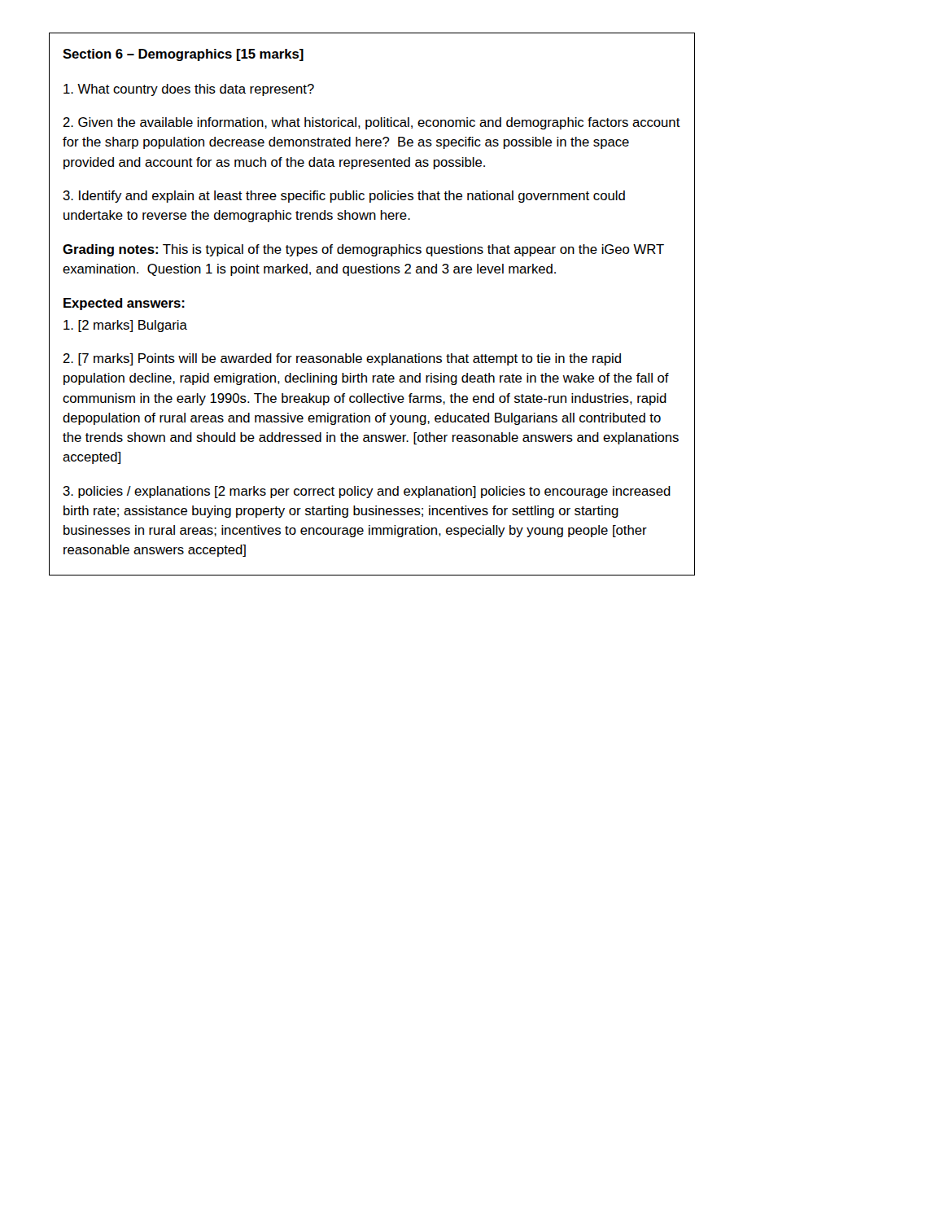Section 6 – Demographics [15 marks]
1. What country does this data represent?
2. Given the available information, what historical, political, economic and demographic factors account for the sharp population decrease demonstrated here? Be as specific as possible in the space provided and account for as much of the data represented as possible.
3. Identify and explain at least three specific public policies that the national government could undertake to reverse the demographic trends shown here.
Grading notes: This is typical of the types of demographics questions that appear on the iGeo WRT examination. Question 1 is point marked, and questions 2 and 3 are level marked.
Expected answers:
1. [2 marks] Bulgaria
2. [7 marks] Points will be awarded for reasonable explanations that attempt to tie in the rapid population decline, rapid emigration, declining birth rate and rising death rate in the wake of the fall of communism in the early 1990s. The breakup of collective farms, the end of state-run industries, rapid depopulation of rural areas and massive emigration of young, educated Bulgarians all contributed to the trends shown and should be addressed in the answer. [other reasonable answers and explanations accepted]
3. policies / explanations [2 marks per correct policy and explanation] policies to encourage increased birth rate; assistance buying property or starting businesses; incentives for settling or starting businesses in rural areas; incentives to encourage immigration, especially by young people [other reasonable answers accepted]